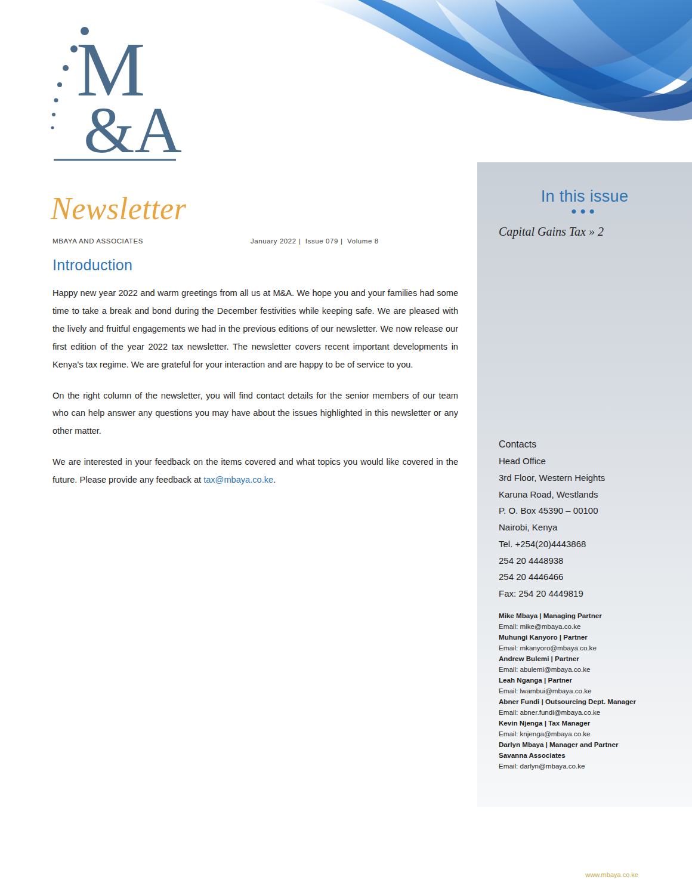M &A
Newsletter
MBAYA AND ASSOCIATES January 2022 | Issue 079 | Volume 8
Introduction
Happy new year 2022 and warm greetings from all us at M&A. We hope you and your families had some time to take a break and bond during the December festivities while keeping safe. We are pleased with the lively and fruitful engagements we had in the previous editions of our newsletter. We now release our first edition of the year 2022 tax newsletter. The newsletter covers recent important developments in Kenya's tax regime. We are grateful for your interaction and are happy to be of service to you.
On the right column of the newsletter, you will find contact details for the senior members of our team who can help answer any questions you may have about the issues highlighted in this newsletter or any other matter.
We are interested in your feedback on the items covered and what topics you would like covered in the future. Please provide any feedback at tax@mbaya.co.ke.
In this issue
•••
Capital Gains Tax » 2
Contacts
Head Office
3rd Floor, Western Heights
Karuna Road, Westlands
P. O. Box 45390 – 00100
Nairobi, Kenya
Tel. +254(20)4443868
254 20 4448938
254 20 4446466
Fax: 254 20 4449819
Mike Mbaya | Managing Partner
Email: mike@mbaya.co.ke
Muhungi Kanyoro | Partner
Email: mkanyoro@mbaya.co.ke
Andrew Bulemi | Partner
Email: abulemi@mbaya.co.ke
Leah Nganga | Partner
Email: lwambui@mbaya.co.ke
Abner Fundi | Outsourcing Dept. Manager
Email: abner.fundi@mbaya.co.ke
Kevin Njenga | Tax Manager
Email: knjenga@mbaya.co.ke
Darlyn Mbaya | Manager and Partner
Savanna Associates
Email: darlyn@mbaya.co.ke
www.mbaya.co.ke